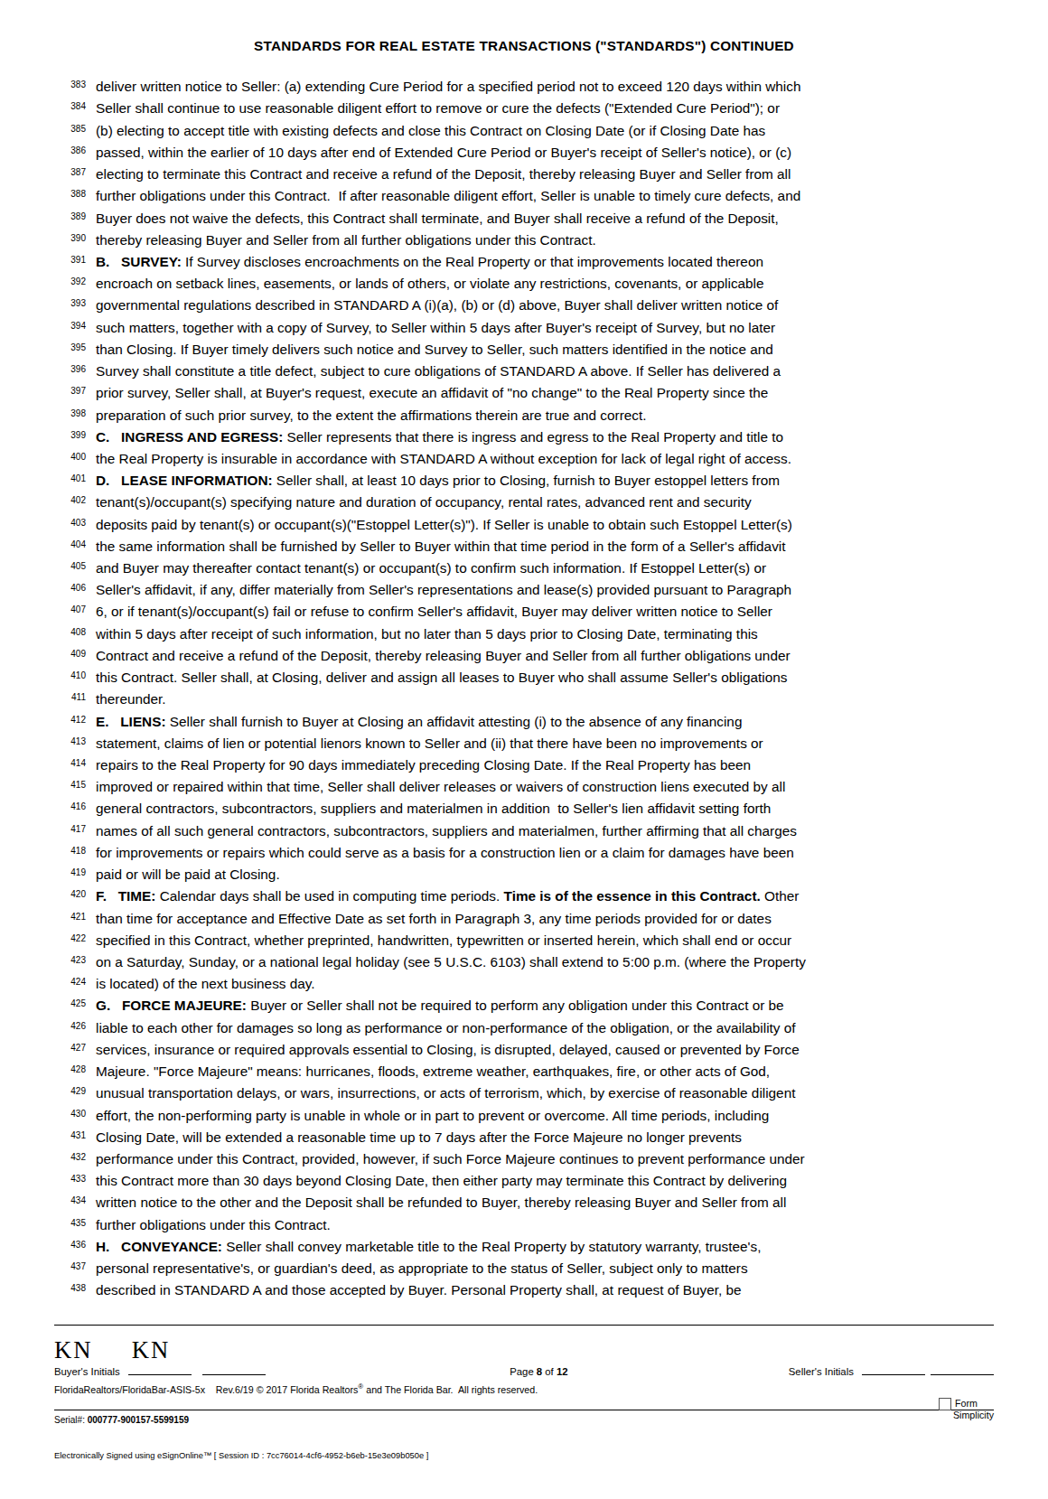STANDARDS FOR REAL ESTATE TRANSACTIONS ("STANDARDS") CONTINUED
| 383 | deliver written notice to Seller: (a) extending Cure Period for a specified period not to exceed 120 days within which |
| 384 | Seller shall continue to use reasonable diligent effort to remove or cure the defects ("Extended Cure Period"); or |
| 385 | (b) electing to accept title with existing defects and close this Contract on Closing Date (or if Closing Date has |
| 386 | passed, within the earlier of 10 days after end of Extended Cure Period or Buyer's receipt of Seller's notice), or (c) |
| 387 | electing to terminate this Contract and receive a refund of the Deposit, thereby releasing Buyer and Seller from all |
| 388 | further obligations under this Contract. If after reasonable diligent effort, Seller is unable to timely cure defects, and |
| 389 | Buyer does not waive the defects, this Contract shall terminate, and Buyer shall receive a refund of the Deposit, |
| 390 | thereby releasing Buyer and Seller from all further obligations under this Contract. |
| 391 | B. SURVEY: If Survey discloses encroachments on the Real Property or that improvements located thereon |
| 392 | encroach on setback lines, easements, or lands of others, or violate any restrictions, covenants, or applicable |
| 393 | governmental regulations described in STANDARD A (i)(a), (b) or (d) above, Buyer shall deliver written notice of |
| 394 | such matters, together with a copy of Survey, to Seller within 5 days after Buyer's receipt of Survey, but no later |
| 395 | than Closing. If Buyer timely delivers such notice and Survey to Seller, such matters identified in the notice and |
| 396 | Survey shall constitute a title defect, subject to cure obligations of STANDARD A above. If Seller has delivered a |
| 397 | prior survey, Seller shall, at Buyer's request, execute an affidavit of "no change" to the Real Property since the |
| 398 | preparation of such prior survey, to the extent the affirmations therein are true and correct. |
| 399 | C. INGRESS AND EGRESS: Seller represents that there is ingress and egress to the Real Property and title to |
| 400 | the Real Property is insurable in accordance with STANDARD A without exception for lack of legal right of access. |
| 401 | D. LEASE INFORMATION: Seller shall, at least 10 days prior to Closing, furnish to Buyer estoppel letters from |
| 402 | tenant(s)/occupant(s) specifying nature and duration of occupancy, rental rates, advanced rent and security |
| 403 | deposits paid by tenant(s) or occupant(s)("Estoppel Letter(s)"). If Seller is unable to obtain such Estoppel Letter(s) |
| 404 | the same information shall be furnished by Seller to Buyer within that time period in the form of a Seller's affidavit |
| 405 | and Buyer may thereafter contact tenant(s) or occupant(s) to confirm such information. If Estoppel Letter(s) or |
| 406 | Seller's affidavit, if any, differ materially from Seller's representations and lease(s) provided pursuant to Paragraph |
| 407 | 6, or if tenant(s)/occupant(s) fail or refuse to confirm Seller's affidavit, Buyer may deliver written notice to Seller |
| 408 | within 5 days after receipt of such information, but no later than 5 days prior to Closing Date, terminating this |
| 409 | Contract and receive a refund of the Deposit, thereby releasing Buyer and Seller from all further obligations under |
| 410 | this Contract. Seller shall, at Closing, deliver and assign all leases to Buyer who shall assume Seller's obligations |
| 411 | thereunder. |
| 412 | E. LIENS: Seller shall furnish to Buyer at Closing an affidavit attesting (i) to the absence of any financing |
| 413 | statement, claims of lien or potential lienors known to Seller and (ii) that there have been no improvements or |
| 414 | repairs to the Real Property for 90 days immediately preceding Closing Date. If the Real Property has been |
| 415 | improved or repaired within that time, Seller shall deliver releases or waivers of construction liens executed by all |
| 416 | general contractors, subcontractors, suppliers and materialmen in addition to Seller's lien affidavit setting forth |
| 417 | names of all such general contractors, subcontractors, suppliers and materialmen, further affirming that all charges |
| 418 | for improvements or repairs which could serve as a basis for a construction lien or a claim for damages have been |
| 419 | paid or will be paid at Closing. |
| 420 | F. TIME: Calendar days shall be used in computing time periods. Time is of the essence in this Contract. Other |
| 421 | than time for acceptance and Effective Date as set forth in Paragraph 3, any time periods provided for or dates |
| 422 | specified in this Contract, whether preprinted, handwritten, typewritten or inserted herein, which shall end or occur |
| 423 | on a Saturday, Sunday, or a national legal holiday (see 5 U.S.C. 6103) shall extend to 5:00 p.m. (where the Property |
| 424 | is located) of the next business day. |
| 425 | G. FORCE MAJEURE: Buyer or Seller shall not be required to perform any obligation under this Contract or be |
| 426 | liable to each other for damages so long as performance or non-performance of the obligation, or the availability of |
| 427 | services, insurance or required approvals essential to Closing, is disrupted, delayed, caused or prevented by Force |
| 428 | Majeure. "Force Majeure" means: hurricanes, floods, extreme weather, earthquakes, fire, or other acts of God, |
| 429 | unusual transportation delays, or wars, insurrections, or acts of terrorism, which, by exercise of reasonable diligent |
| 430 | effort, the non-performing party is unable in whole or in part to prevent or overcome. All time periods, including |
| 431 | Closing Date, will be extended a reasonable time up to 7 days after the Force Majeure no longer prevents |
| 432 | performance under this Contract, provided, however, if such Force Majeure continues to prevent performance under |
| 433 | this Contract more than 30 days beyond Closing Date, then either party may terminate this Contract by delivering |
| 434 | written notice to the other and the Deposit shall be refunded to Buyer, thereby releasing Buyer and Seller from all |
| 435 | further obligations under this Contract. |
| 436 | H. CONVEYANCE: Seller shall convey marketable title to the Real Property by statutory warranty, trustee's, |
| 437 | personal representative's, or guardian's deed, as appropriate to the status of Seller, subject only to matters |
| 438 | described in STANDARD A and those accepted by Buyer. Personal Property shall, at request of Buyer, be |
KN KN
Buyer's Initials
Page 8 of 12
Seller's Initials
FloridaRealtors/FloridaBar-ASIS-5x Rev.6/19 © 2017 Florida Realtors® and The Florida Bar. All rights reserved.
Form
Simplicity
Serial#: 000777-900157-5599159
Electronically Signed using eSignOnline™ [ Session ID : 7cc76014-4cf6-4952-b6eb-15e3e09b050e ]